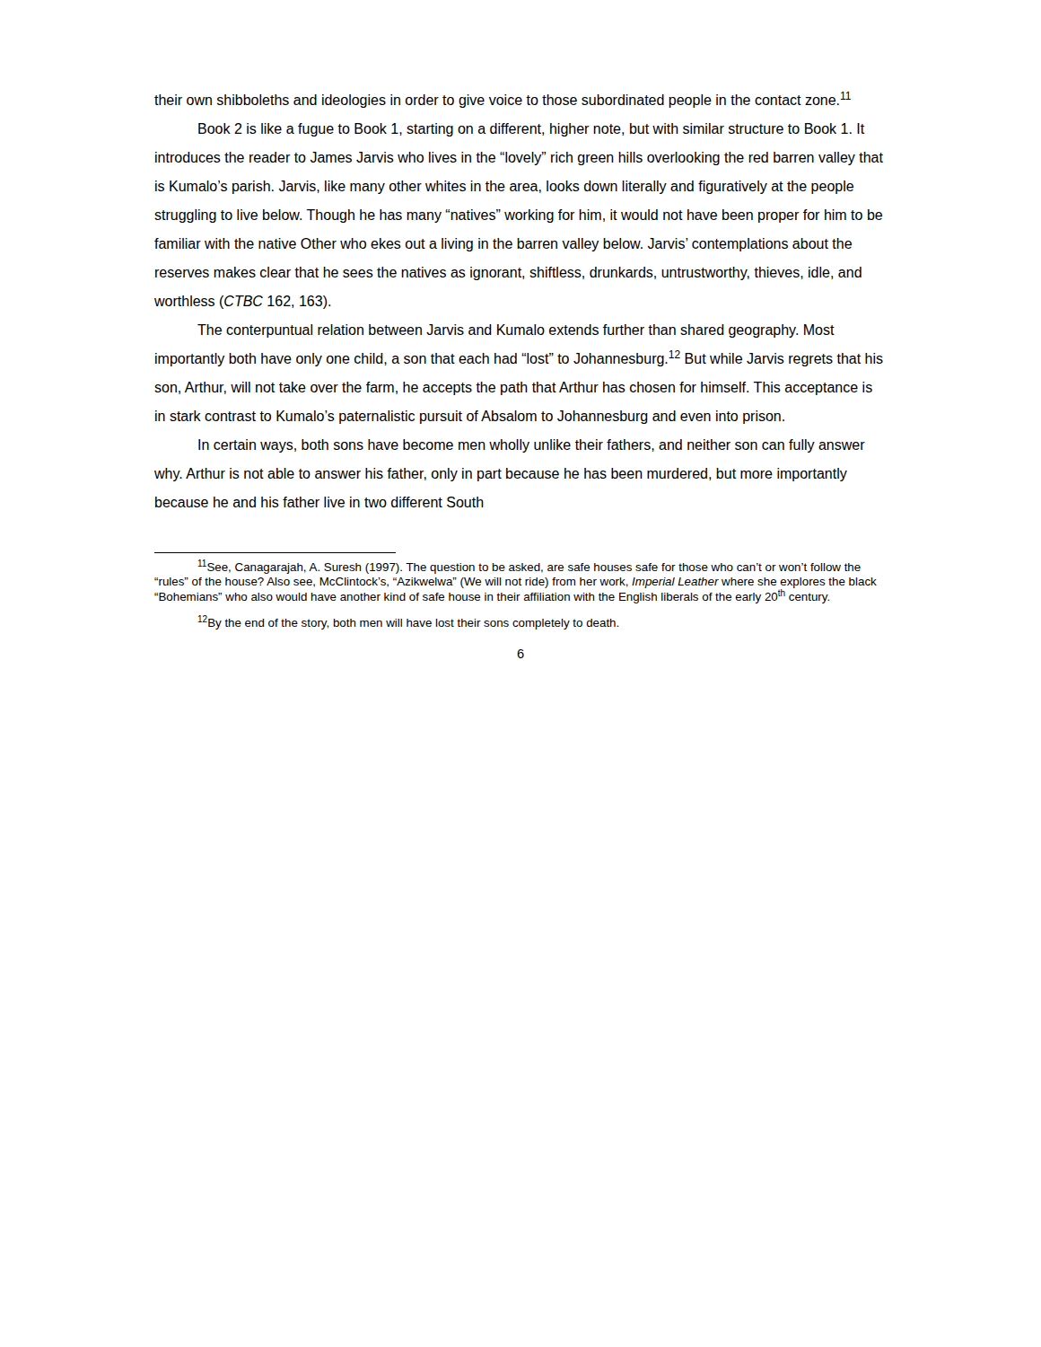their own shibboleths and ideologies in order to give voice to those subordinated people in the contact zone.11
Book 2 is like a fugue to Book 1, starting on a different, higher note, but with similar structure to Book 1. It introduces the reader to James Jarvis who lives in the “lovely” rich green hills overlooking the red barren valley that is Kumalo’s parish. Jarvis, like many other whites in the area, looks down literally and figuratively at the people struggling to live below. Though he has many “natives” working for him, it would not have been proper for him to be familiar with the native Other who ekes out a living in the barren valley below. Jarvis’ contemplations about the reserves makes clear that he sees the natives as ignorant, shiftless, drunkards, untrustworthy, thieves, idle, and worthless (CTBC 162, 163).
The conterpuntual relation between Jarvis and Kumalo extends further than shared geography. Most importantly both have only one child, a son that each had “lost” to Johannesburg.12 But while Jarvis regrets that his son, Arthur, will not take over the farm, he accepts the path that Arthur has chosen for himself. This acceptance is in stark contrast to Kumalo’s paternalistic pursuit of Absalom to Johannesburg and even into prison.
In certain ways, both sons have become men wholly unlike their fathers, and neither son can fully answer why. Arthur is not able to answer his father, only in part because he has been murdered, but more importantly because he and his father live in two different South
11See, Canagarajah, A. Suresh (1997). The question to be asked, are safe houses safe for those who can’t or won’t follow the “rules” of the house? Also see, McClintock’s, “Azikwelwa” (We will not ride) from her work, Imperial Leather where she explores the black “Bohemians” who also would have another kind of safe house in their affiliation with the English liberals of the early 20th century.
12By the end of the story, both men will have lost their sons completely to death.
6